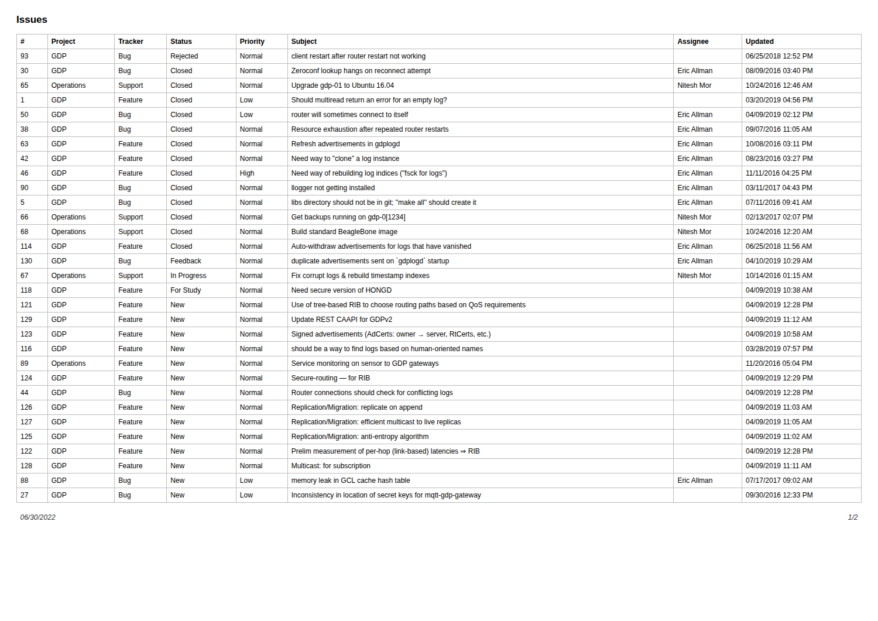Issues
| # | Project | Tracker | Status | Priority | Subject | Assignee | Updated |
| --- | --- | --- | --- | --- | --- | --- | --- |
| 93 | GDP | Bug | Rejected | Normal | client restart after router restart not working | | 06/25/2018 12:52 PM |
| 30 | GDP | Bug | Closed | Normal | Zeroconf lookup hangs on reconnect attempt | Eric Allman | 08/09/2016 03:40 PM |
| 65 | Operations | Support | Closed | Normal | Upgrade gdp-01 to Ubuntu 16.04 | Nitesh Mor | 10/24/2016 12:46 AM |
| 1 | GDP | Feature | Closed | Low | Should multiread return an error for an empty log? | | 03/20/2019 04:56 PM |
| 50 | GDP | Bug | Closed | Low | router will sometimes connect to itself | Eric Allman | 04/09/2019 02:12 PM |
| 38 | GDP | Bug | Closed | Normal | Resource exhaustion after repeated router restarts | Eric Allman | 09/07/2016 11:05 AM |
| 63 | GDP | Feature | Closed | Normal | Refresh advertisements in gdplogd | Eric Allman | 10/08/2016 03:11 PM |
| 42 | GDP | Feature | Closed | Normal | Need way to "clone" a log instance | Eric Allman | 08/23/2016 03:27 PM |
| 46 | GDP | Feature | Closed | High | Need way of rebuilding log indices ("fsck for logs") | Eric Allman | 11/11/2016 04:25 PM |
| 90 | GDP | Bug | Closed | Normal | llogger not getting installed | Eric Allman | 03/11/2017 04:43 PM |
| 5 | GDP | Bug | Closed | Normal | libs directory should not be in git; "make all" should create it | Eric Allman | 07/11/2016 09:41 AM |
| 66 | Operations | Support | Closed | Normal | Get backups running on gdp-0[1234] | Nitesh Mor | 02/13/2017 02:07 PM |
| 68 | Operations | Support | Closed | Normal | Build standard BeagleBone image | Nitesh Mor | 10/24/2016 12:20 AM |
| 114 | GDP | Feature | Closed | Normal | Auto-withdraw advertisements for logs that have vanished | Eric Allman | 06/25/2018 11:56 AM |
| 130 | GDP | Bug | Feedback | Normal | duplicate advertisements sent on `gdplogd` startup | Eric Allman | 04/10/2019 10:29 AM |
| 67 | Operations | Support | In Progress | Normal | Fix corrupt logs & rebuild timestamp indexes | Nitesh Mor | 10/14/2016 01:15 AM |
| 118 | GDP | Feature | For Study | Normal | Need secure version of HONGD | | 04/09/2019 10:38 AM |
| 121 | GDP | Feature | New | Normal | Use of tree-based RIB to choose routing paths based on QoS requirements | | 04/09/2019 12:28 PM |
| 129 | GDP | Feature | New | Normal | Update REST CAAPI for GDPv2 | | 04/09/2019 11:12 AM |
| 123 | GDP | Feature | New | Normal | Signed advertisements (AdCerts: owner → server, RtCerts, etc.) | | 04/09/2019 10:58 AM |
| 116 | GDP | Feature | New | Normal | should be a way to find logs based on human-oriented names | | 03/28/2019 07:57 PM |
| 89 | Operations | Feature | New | Normal | Service monitoring on sensor to GDP gateways | | 11/20/2016 05:04 PM |
| 124 | GDP | Feature | New | Normal | Secure-routing — for RIB | | 04/09/2019 12:29 PM |
| 44 | GDP | Bug | New | Normal | Router connections should check for conflicting logs | | 04/09/2019 12:28 PM |
| 126 | GDP | Feature | New | Normal | Replication/Migration: replicate on append | | 04/09/2019 11:03 AM |
| 127 | GDP | Feature | New | Normal | Replication/Migration: efficient multicast to live replicas | | 04/09/2019 11:05 AM |
| 125 | GDP | Feature | New | Normal | Replication/Migration: anti-entropy algorithm | | 04/09/2019 11:02 AM |
| 122 | GDP | Feature | New | Normal | Prelim measurement of per-hop (link-based) latencies ⇒ RIB | | 04/09/2019 12:28 PM |
| 128 | GDP | Feature | New | Normal | Multicast: for subscription | | 04/09/2019 11:11 AM |
| 88 | GDP | Bug | New | Low | memory leak in GCL cache hash table | Eric Allman | 07/17/2017 09:02 AM |
| 27 | GDP | Bug | New | Low | Inconsistency in location of secret keys for mqtt-gdp-gateway | | 09/30/2016 12:33 PM |
| 06/30/2022 | 1/2 |